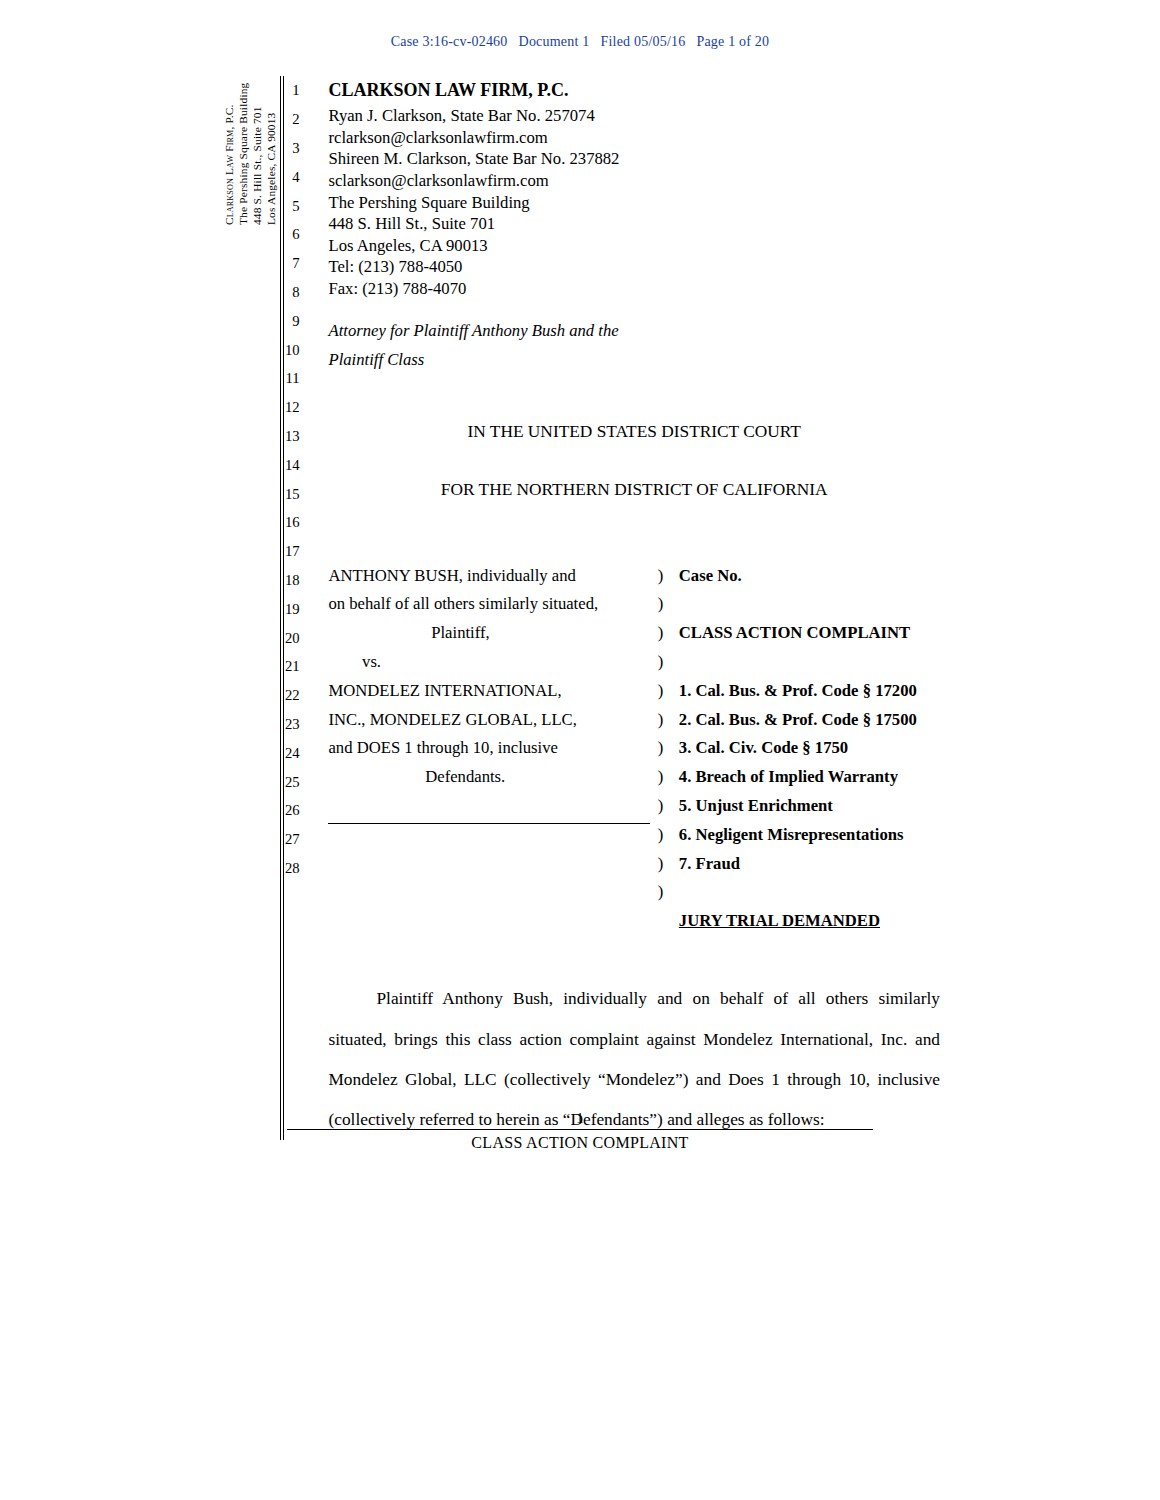Case 3:16-cv-02460 Document 1 Filed 05/05/16 Page 1 of 20
1
2
3
4
5
6
7
8
9
10
11
12
13
14
15
16
17
18
19
20
21
22
23
24
25
26
27
28
Clarkson Law Firm, P.C. The Pershing Square Building 448 S. Hill St., Suite 701 Los Angeles, CA 90013
CLARKSON LAW FIRM, P.C.
Ryan J. Clarkson, State Bar No. 257074
rclarkson@clarksonlawfirm.com
Shireen M. Clarkson, State Bar No. 237882
sclarkson@clarksonlawfirm.com
The Pershing Square Building
448 S. Hill St., Suite 701
Los Angeles, CA 90013
Tel: (213) 788-4050
Fax: (213) 788-4070
Attorney for Plaintiff Anthony Bush and the
Plaintiff Class
IN THE UNITED STATES DISTRICT COURT
FOR THE NORTHERN DISTRICT OF CALIFORNIA
ANTHONY BUSH, individually and
on behalf of all others similarly situated,
Plaintiff,
vs.
MONDELEZ INTERNATIONAL,
INC., MONDELEZ GLOBAL, LLC,
and DOES 1 through 10, inclusive
Defendants.
)
)
)
)
)
)
)
)
)
)
)
)
Case No.
CLASS ACTION COMPLAINT
1. Cal. Bus. & Prof. Code § 17200
2. Cal. Bus. & Prof. Code § 17500
3. Cal. Civ. Code § 1750
4. Breach of Implied Warranty
5. Unjust Enrichment
6. Negligent Misrepresentations
7. Fraud
JURY TRIAL DEMANDED
Plaintiff Anthony Bush, individually and on behalf of all others similarly situated, brings this class action complaint against Mondelez International, Inc. and Mondelez Global, LLC (collectively “Mondelez”) and Does 1 through 10, inclusive (collectively referred to herein as “Defendants”) and alleges as follows:
1
CLASS ACTION COMPLAINT